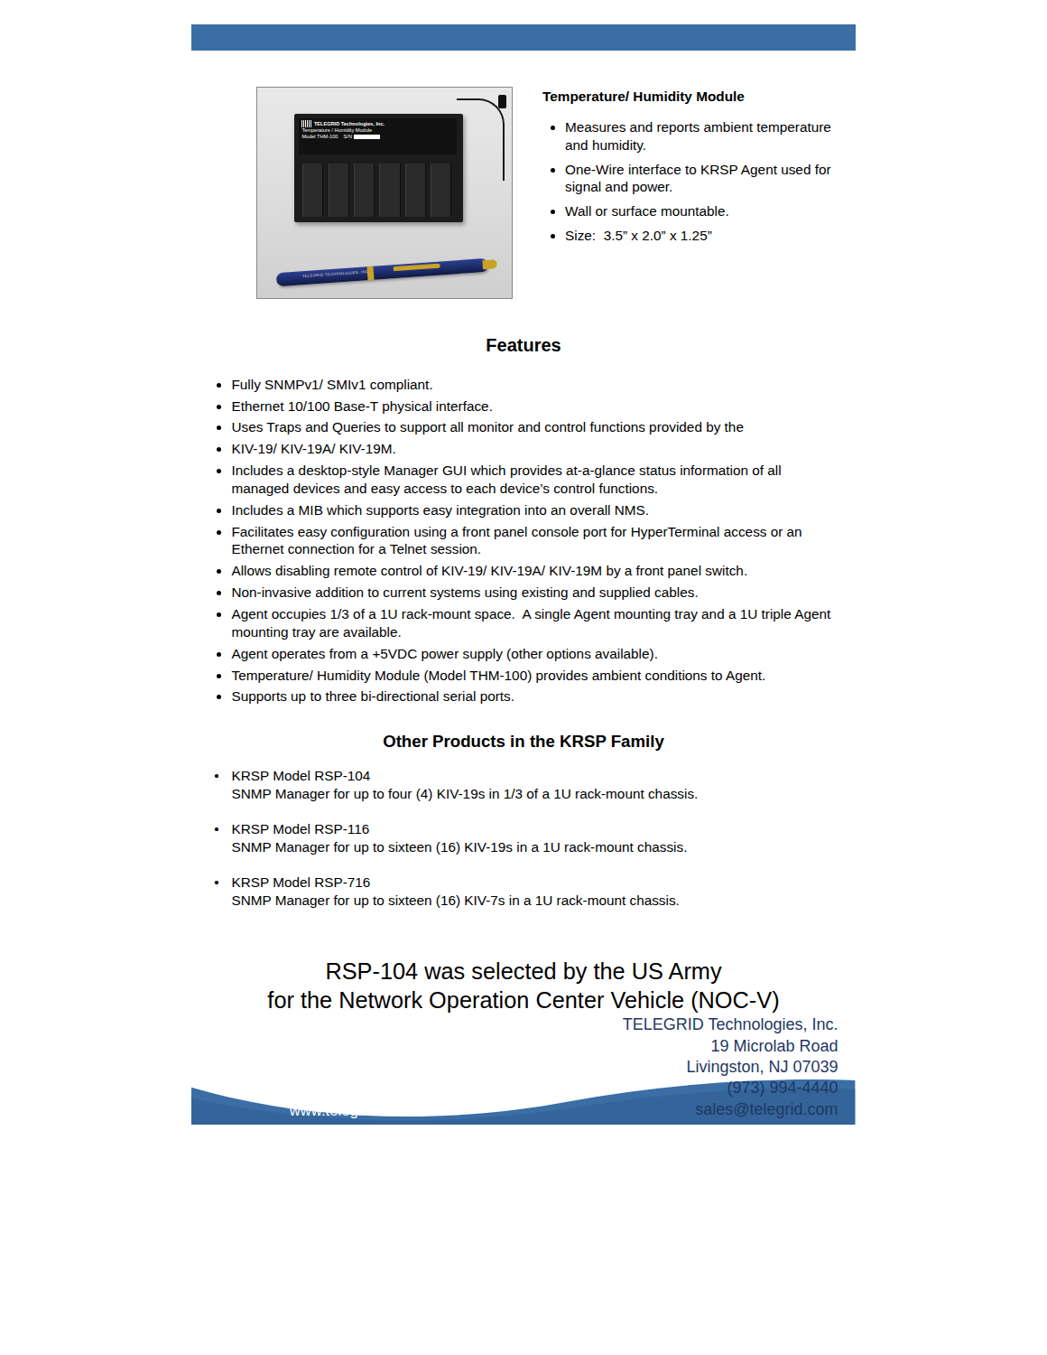TELEGRID Technologies, Inc.
Temperature / Humidity Module
Model THM-100 S/N
TELEGRID TECHNOLOGIES, INC.
Temperature/ Humidity Module
Measures and reports ambient temperature and humidity.
One-Wire interface to KRSP Agent used for signal and power.
Wall or surface mountable.
Size: 3.5” x 2.0” x 1.25”
Features
Fully SNMPv1/ SMIv1 compliant.
Ethernet 10/100 Base-T physical interface.
Uses Traps and Queries to support all monitor and control functions provided by the
KIV-19/ KIV-19A/ KIV-19M.
Includes a desktop-style Manager GUI which provides at-a-glance status information of all managed devices and easy access to each device’s control functions.
Includes a MIB which supports easy integration into an overall NMS.
Facilitates easy configuration using a front panel console port for HyperTerminal access or an Ethernet connection for a Telnet session.
Allows disabling remote control of KIV-19/ KIV-19A/ KIV-19M by a front panel switch.
Non-invasive addition to current systems using existing and supplied cables.
Agent occupies 1/3 of a 1U rack-mount space. A single Agent mounting tray and a 1U triple Agent mounting tray are available.
Agent operates from a +5VDC power supply (other options available).
Temperature/ Humidity Module (Model THM-100) provides ambient conditions to Agent.
Supports up to three bi-directional serial ports.
Other Products in the KRSP Family
KRSP Model RSP-104
SNMP Manager for up to four (4) KIV-19s in 1/3 of a 1U rack-mount chassis.
KRSP Model RSP-116
SNMP Manager for up to sixteen (16) KIV-19s in a 1U rack-mount chassis.
KRSP Model RSP-716
SNMP Manager for up to sixteen (16) KIV-7s in a 1U rack-mount chassis.
RSP-104 was selected by the US Army
for the Network Operation Center Vehicle (NOC-V)
TELEGRID Technologies, Inc.
19 Microlab Road
Livingston, NJ 07039
(973) 994-4440
sales@telegrid.com
www.telegrid.com